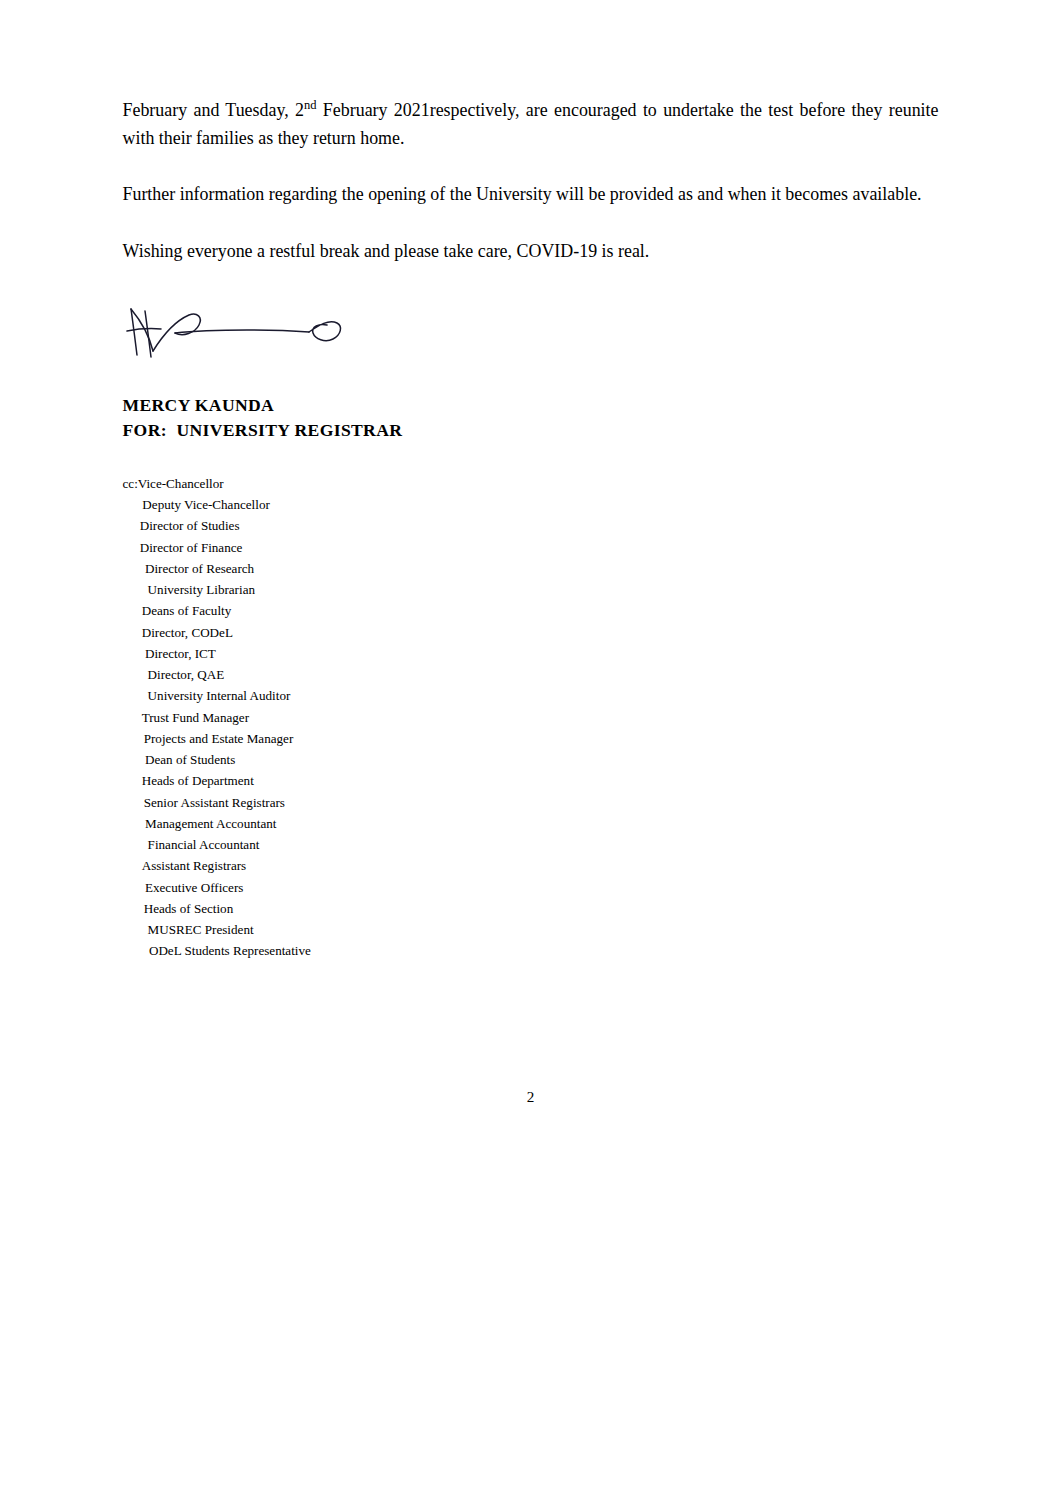February and Tuesday, 2nd February 2021respectively, are encouraged to undertake the test before they reunite with their families as they return home.
Further information regarding the opening of the University will be provided as and when it becomes available.
Wishing everyone a restful break and please take care, COVID-19 is real.
MERCY KAUNDA
FOR: UNIVERSITY REGISTRAR
| cc: | Vice-Chancellor Deputy Vice-Chancellor Director of Studies Director of Finance Director of Research University Librarian Deans of Faculty Director, CODeL Director, ICT Director, QAE University Internal Auditor Trust Fund Manager Projects and Estate Manager Dean of Students Heads of Department Senior Assistant Registrars Management Accountant Financial Accountant Assistant Registrars Executive Officers Heads of Section MUSREC President ODeL Students Representative |
2